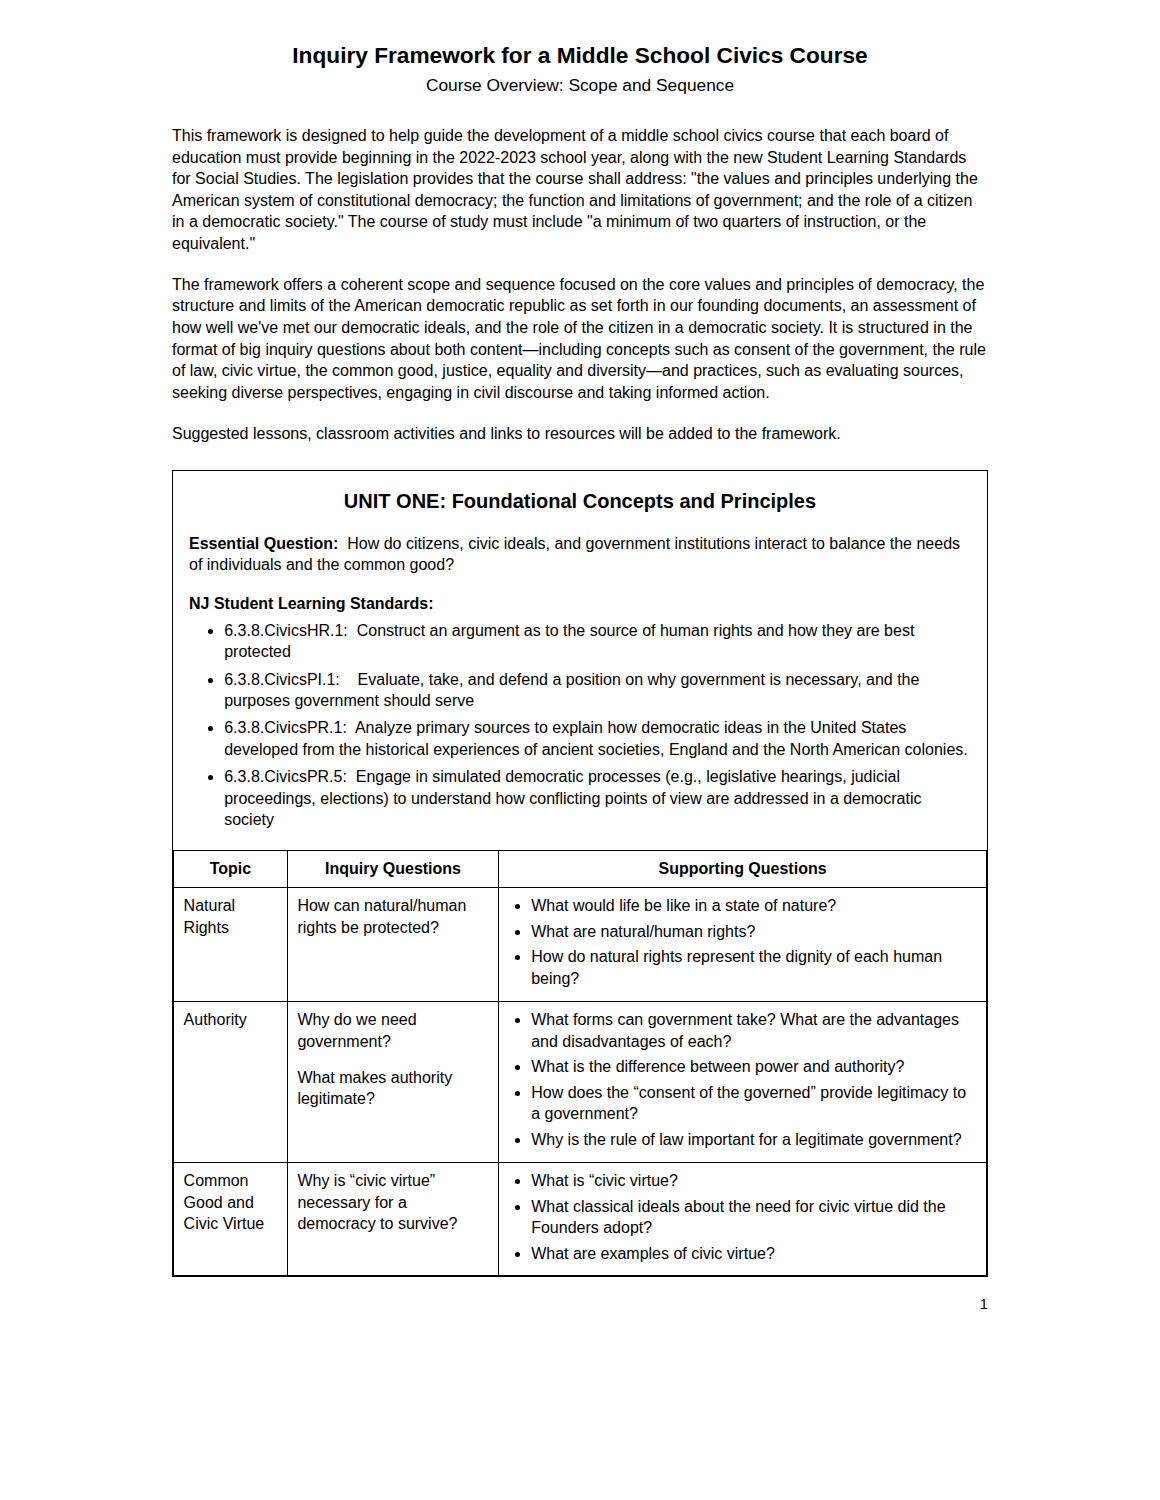Inquiry Framework for a Middle School Civics Course
Course Overview: Scope and Sequence
This framework is designed to help guide the development of a middle school civics course that each board of education must provide beginning in the 2022-2023 school year, along with the new Student Learning Standards for Social Studies. The legislation provides that the course shall address: "the values and principles underlying the American system of constitutional democracy; the function and limitations of government; and the role of a citizen in a democratic society." The course of study must include "a minimum of two quarters of instruction, or the equivalent."
The framework offers a coherent scope and sequence focused on the core values and principles of democracy, the structure and limits of the American democratic republic as set forth in our founding documents, an assessment of how well we've met our democratic ideals, and the role of the citizen in a democratic society. It is structured in the format of big inquiry questions about both content—including concepts such as consent of the government, the rule of law, civic virtue, the common good, justice, equality and diversity—and practices, such as evaluating sources, seeking diverse perspectives, engaging in civil discourse and taking informed action.
Suggested lessons, classroom activities and links to resources will be added to the framework.
UNIT ONE: Foundational Concepts and Principles
Essential Question: How do citizens, civic ideals, and government institutions interact to balance the needs of individuals and the common good?
NJ Student Learning Standards:
6.3.8.CivicsHR.1: Construct an argument as to the source of human rights and how they are best protected
6.3.8.CivicsPI.1: Evaluate, take, and defend a position on why government is necessary, and the purposes government should serve
6.3.8.CivicsPR.1: Analyze primary sources to explain how democratic ideas in the United States developed from the historical experiences of ancient societies, England and the North American colonies.
6.3.8.CivicsPR.5: Engage in simulated democratic processes (e.g., legislative hearings, judicial proceedings, elections) to understand how conflicting points of view are addressed in a democratic society
| Topic | Inquiry Questions | Supporting Questions |
| --- | --- | --- |
| Natural Rights | How can natural/human rights be protected? | What would life be like in a state of nature? What are natural/human rights? How do natural rights represent the dignity of each human being? |
| Authority | Why do we need government? What makes authority legitimate? | What forms can government take? What are the advantages and disadvantages of each? What is the difference between power and authority? How does the “consent of the governed” provide legitimacy to a government? Why is the rule of law important for a legitimate government? |
| Common Good and Civic Virtue | Why is “civic virtue” necessary for a democracy to survive? | What is “civic virtue? What classical ideals about the need for civic virtue did the Founders adopt? What are examples of civic virtue? |
1